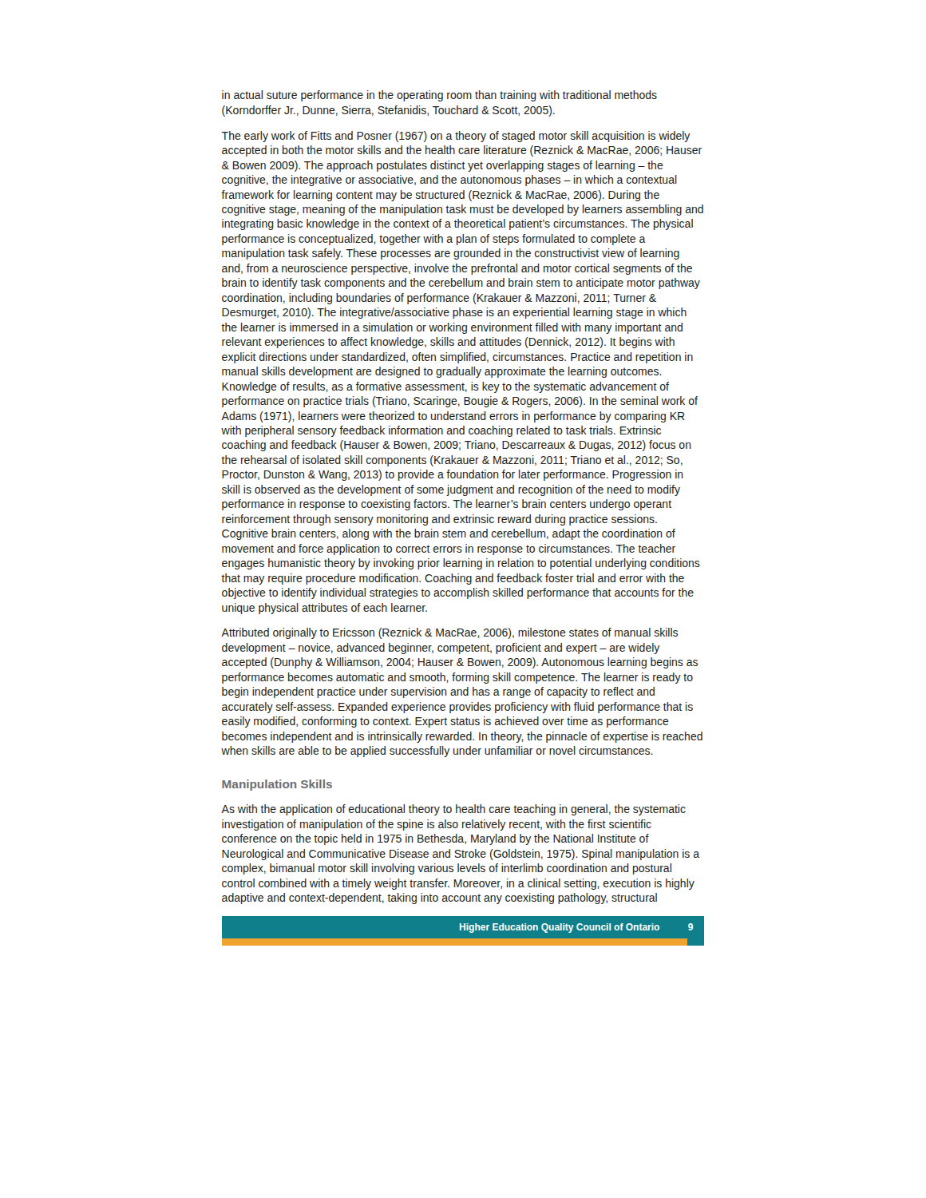in actual suture performance in the operating room than training with traditional methods (Korndorffer Jr., Dunne, Sierra, Stefanidis, Touchard & Scott, 2005).
The early work of Fitts and Posner (1967) on a theory of staged motor skill acquisition is widely accepted in both the motor skills and the health care literature (Reznick & MacRae, 2006; Hauser & Bowen 2009). The approach postulates distinct yet overlapping stages of learning – the cognitive, the integrative or associative, and the autonomous phases – in which a contextual framework for learning content may be structured (Reznick & MacRae, 2006). During the cognitive stage, meaning of the manipulation task must be developed by learners assembling and integrating basic knowledge in the context of a theoretical patient’s circumstances. The physical performance is conceptualized, together with a plan of steps formulated to complete a manipulation task safely. These processes are grounded in the constructivist view of learning and, from a neuroscience perspective, involve the prefrontal and motor cortical segments of the brain to identify task components and the cerebellum and brain stem to anticipate motor pathway coordination, including boundaries of performance (Krakauer & Mazzoni, 2011; Turner & Desmurget, 2010). The integrative/associative phase is an experiential learning stage in which the learner is immersed in a simulation or working environment filled with many important and relevant experiences to affect knowledge, skills and attitudes (Dennick, 2012). It begins with explicit directions under standardized, often simplified, circumstances. Practice and repetition in manual skills development are designed to gradually approximate the learning outcomes. Knowledge of results, as a formative assessment, is key to the systematic advancement of performance on practice trials (Triano, Scaringe, Bougie & Rogers, 2006). In the seminal work of Adams (1971), learners were theorized to understand errors in performance by comparing KR with peripheral sensory feedback information and coaching related to task trials. Extrinsic coaching and feedback (Hauser & Bowen, 2009; Triano, Descarreaux & Dugas, 2012) focus on the rehearsal of isolated skill components (Krakauer & Mazzoni, 2011; Triano et al., 2012; So, Proctor, Dunston & Wang, 2013) to provide a foundation for later performance. Progression in skill is observed as the development of some judgment and recognition of the need to modify performance in response to coexisting factors. The learner’s brain centers undergo operant reinforcement through sensory monitoring and extrinsic reward during practice sessions. Cognitive brain centers, along with the brain stem and cerebellum, adapt the coordination of movement and force application to correct errors in response to circumstances. The teacher engages humanistic theory by invoking prior learning in relation to potential underlying conditions that may require procedure modification. Coaching and feedback foster trial and error with the objective to identify individual strategies to accomplish skilled performance that accounts for the unique physical attributes of each learner.
Attributed originally to Ericsson (Reznick & MacRae, 2006), milestone states of manual skills development – novice, advanced beginner, competent, proficient and expert – are widely accepted (Dunphy & Williamson, 2004; Hauser & Bowen, 2009). Autonomous learning begins as performance becomes automatic and smooth, forming skill competence. The learner is ready to begin independent practice under supervision and has a range of capacity to reflect and accurately self-assess. Expanded experience provides proficiency with fluid performance that is easily modified, conforming to context. Expert status is achieved over time as performance becomes independent and is intrinsically rewarded. In theory, the pinnacle of expertise is reached when skills are able to be applied successfully under unfamiliar or novel circumstances.
Manipulation Skills
As with the application of educational theory to health care teaching in general, the systematic investigation of manipulation of the spine is also relatively recent, with the first scientific conference on the topic held in 1975 in Bethesda, Maryland by the National Institute of Neurological and Communicative Disease and Stroke (Goldstein, 1975). Spinal manipulation is a complex, bimanual motor skill involving various levels of interlimb coordination and postural control combined with a timely weight transfer. Moreover, in a clinical setting, execution is highly adaptive and context-dependent, taking into account any coexisting pathology, structural
Higher Education Quality Council of Ontario 9